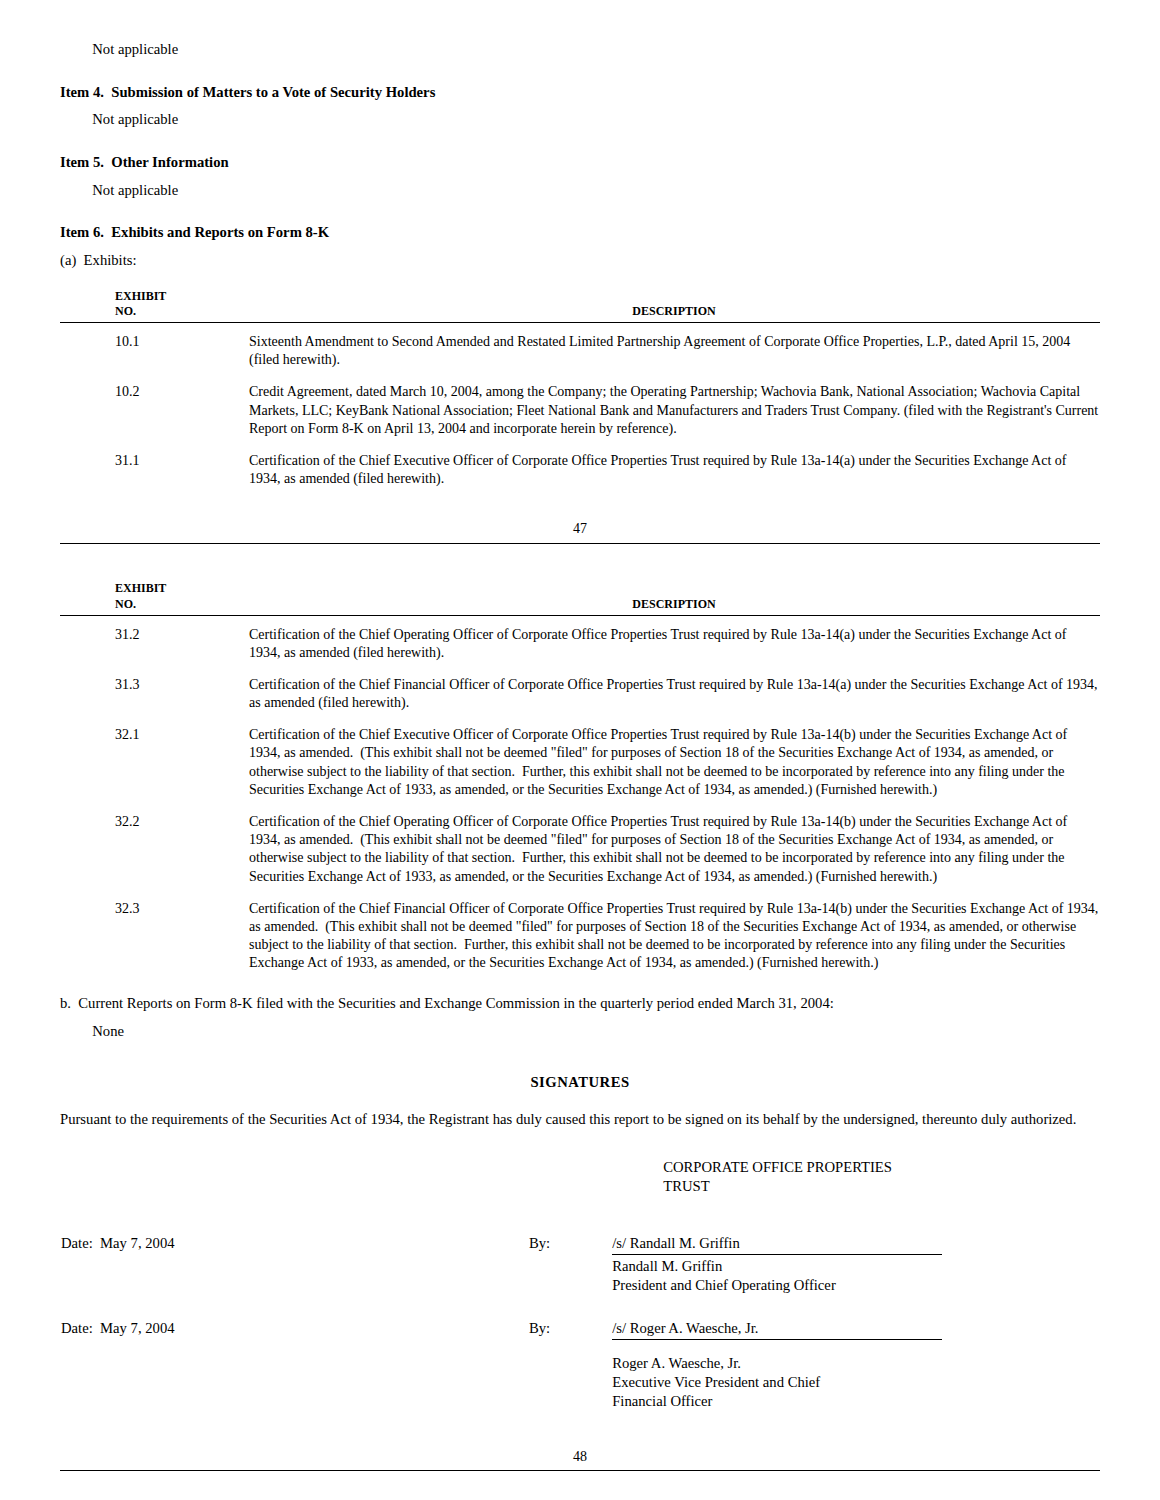Not applicable
Item 4. Submission of Matters to a Vote of Security Holders
Not applicable
Item 5. Other Information
Not applicable
Item 6. Exhibits and Reports on Form 8-K
(a) Exhibits:
| EXHIBIT NO. | | DESCRIPTION |
| --- | --- | --- |
| 10.1 | | Sixteenth Amendment to Second Amended and Restated Limited Partnership Agreement of Corporate Office Properties, L.P., dated April 15, 2004 (filed herewith). |
| 10.2 | | Credit Agreement, dated March 10, 2004, among the Company; the Operating Partnership; Wachovia Bank, National Association; Wachovia Capital Markets, LLC; KeyBank National Association; Fleet National Bank and Manufacturers and Traders Trust Company. (filed with the Registrant's Current Report on Form 8-K on April 13, 2004 and incorporate herein by reference). |
| 31.1 | | Certification of the Chief Executive Officer of Corporate Office Properties Trust required by Rule 13a-14(a) under the Securities Exchange Act of 1934, as amended (filed herewith). |
47
| EXHIBIT NO. | | DESCRIPTION |
| --- | --- | --- |
| 31.2 | | Certification of the Chief Operating Officer of Corporate Office Properties Trust required by Rule 13a-14(a) under the Securities Exchange Act of 1934, as amended (filed herewith). |
| 31.3 | | Certification of the Chief Financial Officer of Corporate Office Properties Trust required by Rule 13a-14(a) under the Securities Exchange Act of 1934, as amended (filed herewith). |
| 32.1 | | Certification of the Chief Executive Officer of Corporate Office Properties Trust required by Rule 13a-14(b) under the Securities Exchange Act of 1934, as amended. (This exhibit shall not be deemed "filed" for purposes of Section 18 of the Securities Exchange Act of 1934, as amended, or otherwise subject to the liability of that section. Further, this exhibit shall not be deemed to be incorporated by reference into any filing under the Securities Exchange Act of 1933, as amended, or the Securities Exchange Act of 1934, as amended.) (Furnished herewith.) |
| 32.2 | | Certification of the Chief Operating Officer of Corporate Office Properties Trust required by Rule 13a-14(b) under the Securities Exchange Act of 1934, as amended. (This exhibit shall not be deemed "filed" for purposes of Section 18 of the Securities Exchange Act of 1934, as amended, or otherwise subject to the liability of that section. Further, this exhibit shall not be deemed to be incorporated by reference into any filing under the Securities Exchange Act of 1933, as amended, or the Securities Exchange Act of 1934, as amended.) (Furnished herewith.) |
| 32.3 | | Certification of the Chief Financial Officer of Corporate Office Properties Trust required by Rule 13a-14(b) under the Securities Exchange Act of 1934, as amended. (This exhibit shall not be deemed "filed" for purposes of Section 18 of the Securities Exchange Act of 1934, as amended, or otherwise subject to the liability of that section. Further, this exhibit shall not be deemed to be incorporated by reference into any filing under the Securities Exchange Act of 1933, as amended, or the Securities Exchange Act of 1934, as amended.) (Furnished herewith.) |
b. Current Reports on Form 8-K filed with the Securities and Exchange Commission in the quarterly period ended March 31, 2004:
None
SIGNATURES
Pursuant to the requirements of the Securities Act of 1934, the Registrant has duly caused this report to be signed on its behalf by the undersigned, thereunto duly authorized.
CORPORATE OFFICE PROPERTIES
TRUST
| Date: May 7, 2004 | By: | /s/ Randall M. Griffin Randall M. Griffin President and Chief Operating Officer |
| Date: May 7, 2004 | By: | /s/ Roger A. Waesche, Jr. Roger A. Waesche, Jr. Executive Vice President and Chief Financial Officer |
48